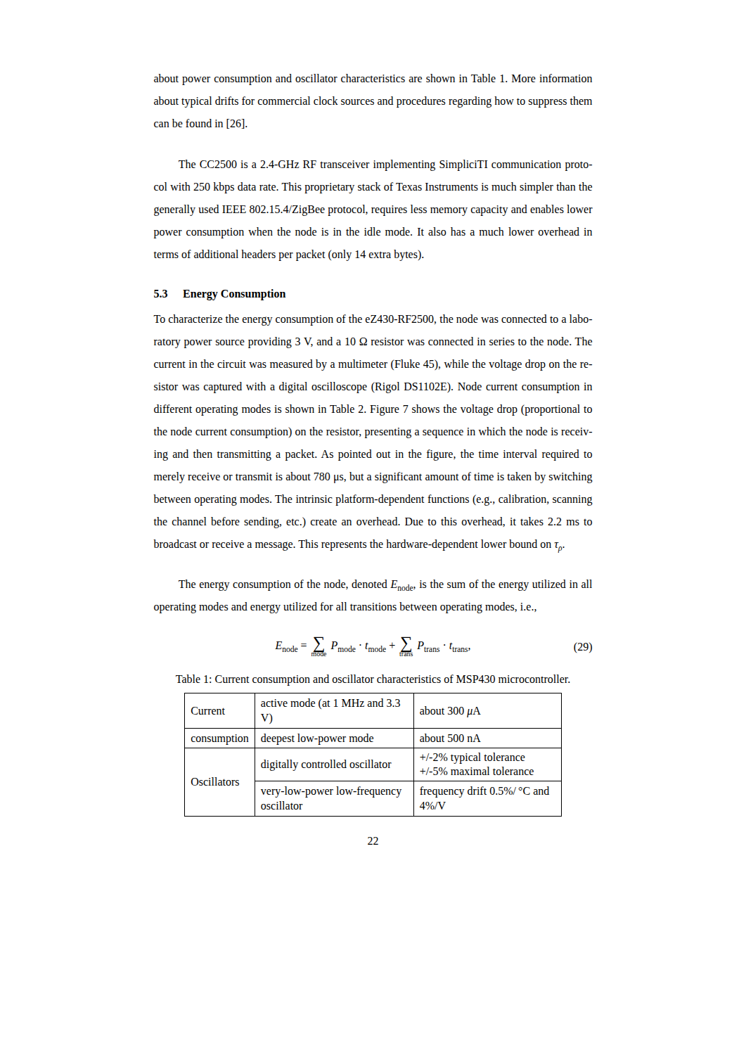about power consumption and oscillator characteristics are shown in Table 1. More information about typical drifts for commercial clock sources and procedures regarding how to suppress them can be found in [26].
The CC2500 is a 2.4-GHz RF transceiver implementing SimpliciTI communication protocol with 250 kbps data rate. This proprietary stack of Texas Instruments is much simpler than the generally used IEEE 802.15.4/ZigBee protocol, requires less memory capacity and enables lower power consumption when the node is in the idle mode. It also has a much lower overhead in terms of additional headers per packet (only 14 extra bytes).
5.3 Energy Consumption
To characterize the energy consumption of the eZ430-RF2500, the node was connected to a laboratory power source providing 3 V, and a 10 Ω resistor was connected in series to the node. The current in the circuit was measured by a multimeter (Fluke 45), while the voltage drop on the resistor was captured with a digital oscilloscope (Rigol DS1102E). Node current consumption in different operating modes is shown in Table 2. Figure 7 shows the voltage drop (proportional to the node current consumption) on the resistor, presenting a sequence in which the node is receiving and then transmitting a packet. As pointed out in the figure, the time interval required to merely receive or transmit is about 780 μs, but a significant amount of time is taken by switching between operating modes. The intrinsic platform-dependent functions (e.g., calibration, scanning the channel before sending, etc.) create an overhead. Due to this overhead, it takes 2.2 ms to broadcast or receive a message. This represents the hardware-dependent lower bound on τρ.
The energy consumption of the node, denoted Enode, is the sum of the energy utilized in all operating modes and energy utilized for all transitions between operating modes, i.e.,
Enode = ∑mode Pmode · tmode + ∑trans Ptrans · ttrans, (29)
Table 1: Current consumption and oscillator characteristics of MSP430 microcontroller.
| Current | active mode (at 1 MHz and 3.3 V) | about 300 μ A |
| consumption | deepest low-power mode | about 500 nA |
| Oscillators | digitally controlled oscillator | +/-2% typical tolerance +/-5% maximal tolerance |
| very-low-power low-frequency oscillator | frequency drift 0.5%/ °C and 4%/V |
22